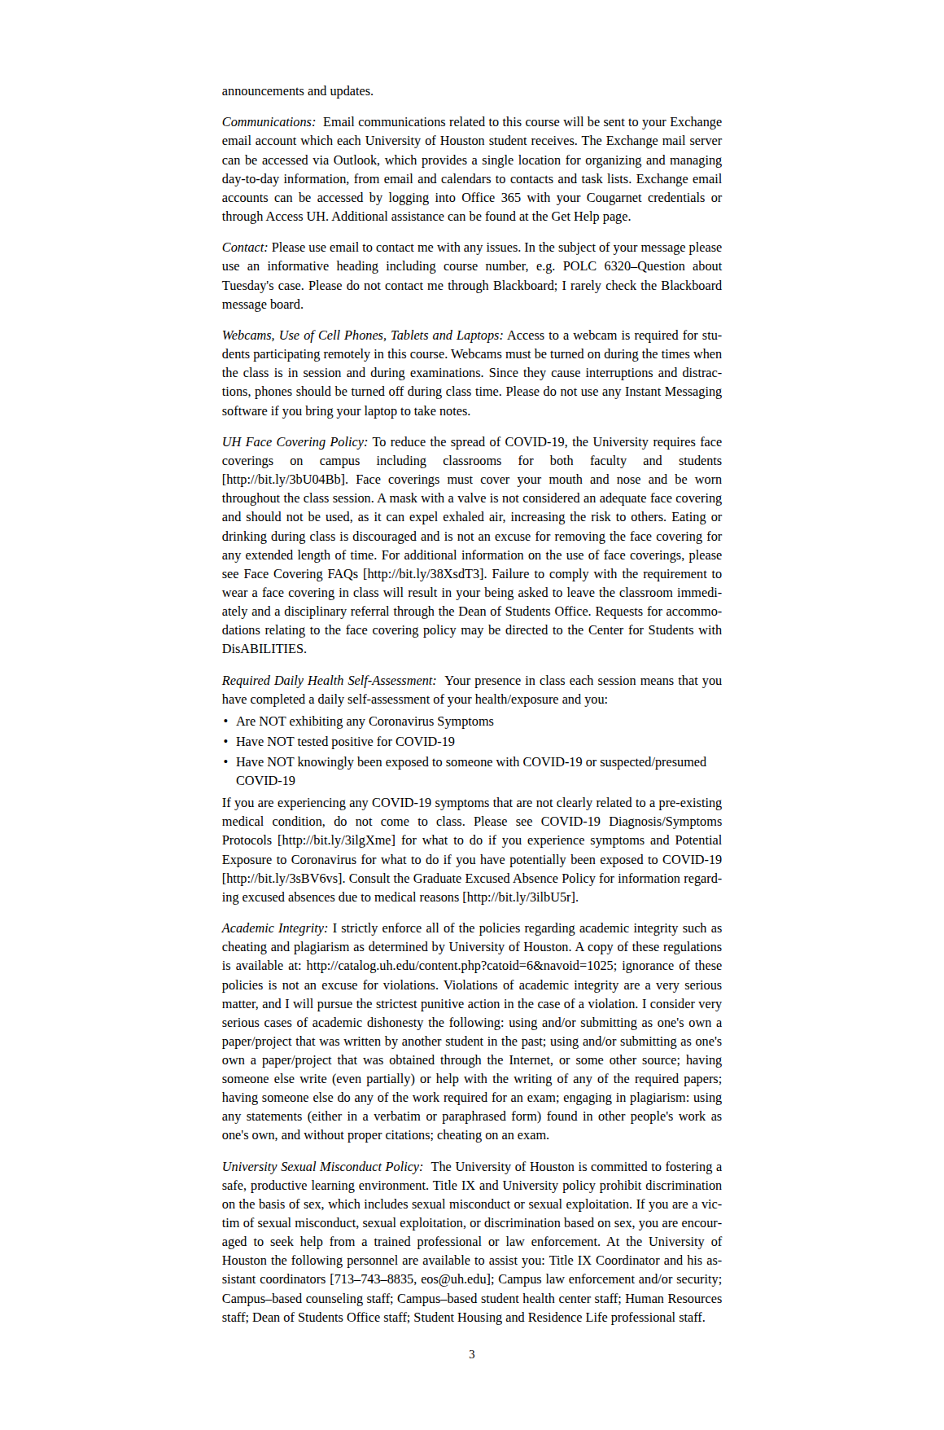announcements and updates.
Communications: Email communications related to this course will be sent to your Exchange email account which each University of Houston student receives. The Exchange mail server can be accessed via Outlook, which provides a single location for organizing and managing day-to-day information, from email and calendars to contacts and task lists. Exchange email accounts can be accessed by logging into Office 365 with your Cougarnet credentials or through Access UH. Additional assistance can be found at the Get Help page.
Contact: Please use email to contact me with any issues. In the subject of your message please use an informative heading including course number, e.g. POLC 6320–Question about Tuesday's case. Please do not contact me through Blackboard; I rarely check the Blackboard message board.
Webcams, Use of Cell Phones, Tablets and Laptops: Access to a webcam is required for students participating remotely in this course. Webcams must be turned on during the times when the class is in session and during examinations. Since they cause interruptions and distractions, phones should be turned off during class time. Please do not use any Instant Messaging software if you bring your laptop to take notes.
UH Face Covering Policy: To reduce the spread of COVID-19, the University requires face coverings on campus including classrooms for both faculty and students [http://bit.ly/3bU04Bb]. Face coverings must cover your mouth and nose and be worn throughout the class session. A mask with a valve is not considered an adequate face covering and should not be used, as it can expel exhaled air, increasing the risk to others. Eating or drinking during class is discouraged and is not an excuse for removing the face covering for any extended length of time. For additional information on the use of face coverings, please see Face Covering FAQs [http://bit.ly/38XsdT3]. Failure to comply with the requirement to wear a face covering in class will result in your being asked to leave the classroom immediately and a disciplinary referral through the Dean of Students Office. Requests for accommodations relating to the face covering policy may be directed to the Center for Students with DisABILITIES.
Required Daily Health Self-Assessment: Your presence in class each session means that you have completed a daily self-assessment of your health/exposure and you:
Are NOT exhibiting any Coronavirus Symptoms
Have NOT tested positive for COVID-19
Have NOT knowingly been exposed to someone with COVID-19 or suspected/presumed COVID-19
If you are experiencing any COVID-19 symptoms that are not clearly related to a pre-existing medical condition, do not come to class. Please see COVID-19 Diagnosis/Symptoms Protocols [http://bit.ly/3ilgXme] for what to do if you experience symptoms and Potential Exposure to Coronavirus for what to do if you have potentially been exposed to COVID-19 [http://bit.ly/3sBV6vs]. Consult the Graduate Excused Absence Policy for information regarding excused absences due to medical reasons [http://bit.ly/3ilbU5r].
Academic Integrity: I strictly enforce all of the policies regarding academic integrity such as cheating and plagiarism as determined by University of Houston. A copy of these regulations is available at: http://catalog.uh.edu/content.php?catoid=6&navoid=1025; ignorance of these policies is not an excuse for violations. Violations of academic integrity are a very serious matter, and I will pursue the strictest punitive action in the case of a violation. I consider very serious cases of academic dishonesty the following: using and/or submitting as one's own a paper/project that was written by another student in the past; using and/or submitting as one's own a paper/project that was obtained through the Internet, or some other source; having someone else write (even partially) or help with the writing of any of the required papers; having someone else do any of the work required for an exam; engaging in plagiarism: using any statements (either in a verbatim or paraphrased form) found in other people's work as one's own, and without proper citations; cheating on an exam.
University Sexual Misconduct Policy: The University of Houston is committed to fostering a safe, productive learning environment. Title IX and University policy prohibit discrimination on the basis of sex, which includes sexual misconduct or sexual exploitation. If you are a victim of sexual misconduct, sexual exploitation, or discrimination based on sex, you are encouraged to seek help from a trained professional or law enforcement. At the University of Houston the following personnel are available to assist you: Title IX Coordinator and his assistant coordinators [713–743–8835, eos@uh.edu]; Campus law enforcement and/or security; Campus–based counseling staff; Campus–based student health center staff; Human Resources staff; Dean of Students Office staff; Student Housing and Residence Life professional staff.
3